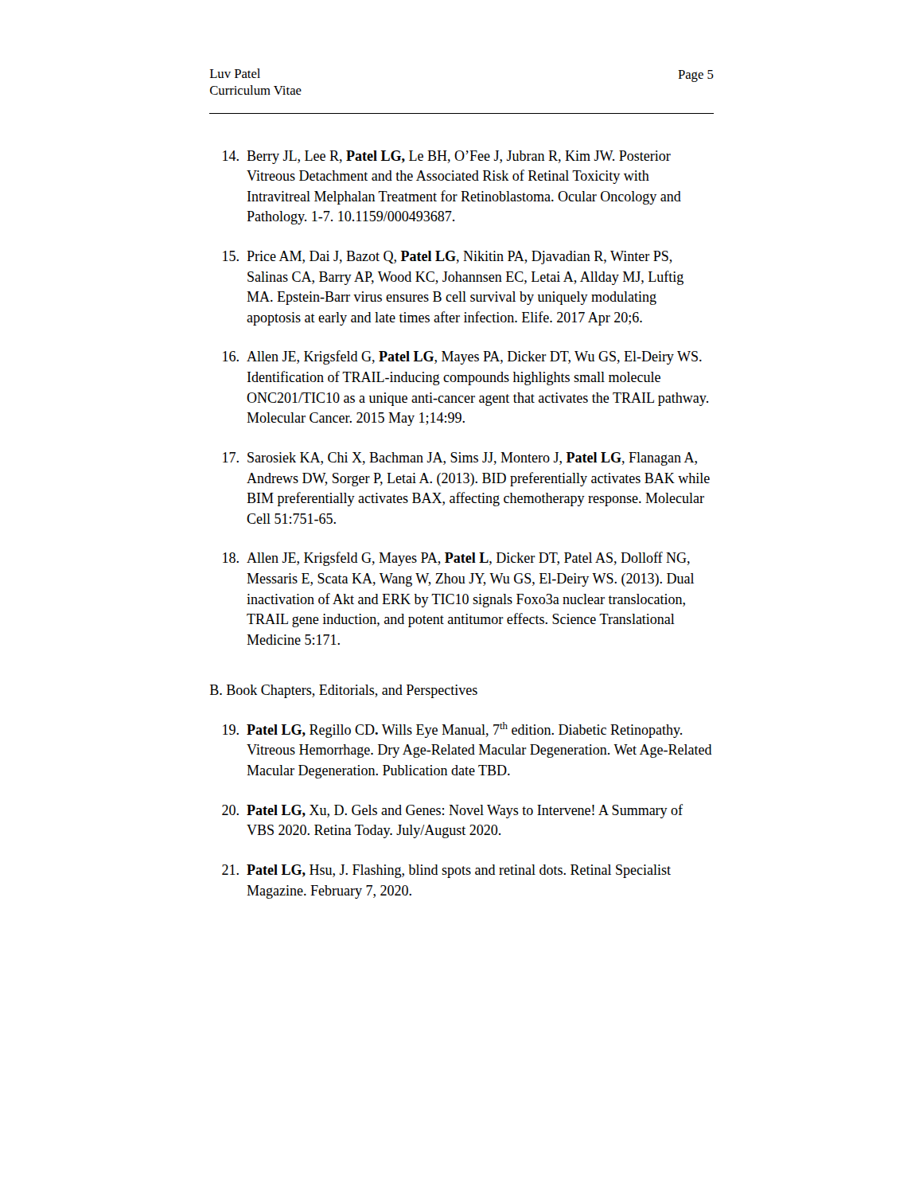Luv Patel
Curriculum Vitae
Page 5
14. Berry JL, Lee R, Patel LG, Le BH, O’Fee J, Jubran R, Kim JW. Posterior Vitreous Detachment and the Associated Risk of Retinal Toxicity with Intravitreal Melphalan Treatment for Retinoblastoma. Ocular Oncology and Pathology. 1-7. 10.1159/000493687.
15. Price AM, Dai J, Bazot Q, Patel LG, Nikitin PA, Djavadian R, Winter PS, Salinas CA, Barry AP, Wood KC, Johannsen EC, Letai A, Allday MJ, Luftig MA. Epstein-Barr virus ensures B cell survival by uniquely modulating apoptosis at early and late times after infection. Elife. 2017 Apr 20;6.
16. Allen JE, Krigsfeld G, Patel LG, Mayes PA, Dicker DT, Wu GS, El-Deiry WS. Identification of TRAIL-inducing compounds highlights small molecule ONC201/TIC10 as a unique anti-cancer agent that activates the TRAIL pathway. Molecular Cancer. 2015 May 1;14:99.
17. Sarosiek KA, Chi X, Bachman JA, Sims JJ, Montero J, Patel LG, Flanagan A, Andrews DW, Sorger P, Letai A. (2013). BID preferentially activates BAK while BIM preferentially activates BAX, affecting chemotherapy response. Molecular Cell 51:751-65.
18. Allen JE, Krigsfeld G, Mayes PA, Patel L, Dicker DT, Patel AS, Dolloff NG, Messaris E, Scata KA, Wang W, Zhou JY, Wu GS, El-Deiry WS. (2013). Dual inactivation of Akt and ERK by TIC10 signals Foxo3a nuclear translocation, TRAIL gene induction, and potent antitumor effects. Science Translational Medicine 5:171.
B. Book Chapters, Editorials, and Perspectives
19. Patel LG, Regillo CD. Wills Eye Manual, 7th edition. Diabetic Retinopathy. Vitreous Hemorrhage. Dry Age-Related Macular Degeneration. Wet Age-Related Macular Degeneration. Publication date TBD.
20. Patel LG, Xu, D. Gels and Genes: Novel Ways to Intervene! A Summary of VBS 2020. Retina Today. July/August 2020.
21. Patel LG, Hsu, J. Flashing, blind spots and retinal dots. Retinal Specialist Magazine. February 7, 2020.